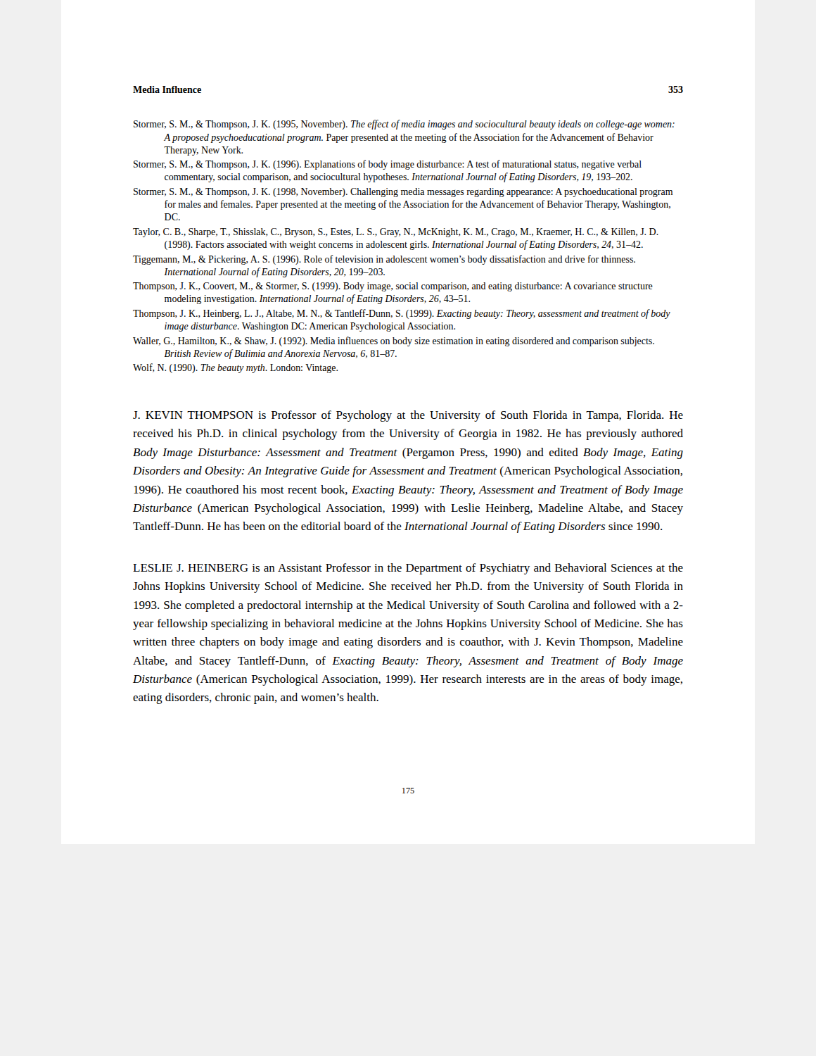Media Influence 353
Stormer, S. M., & Thompson, J. K. (1995, November). The effect of media images and sociocultural beauty ideals on college-age women: A proposed psychoeducational program. Paper presented at the meeting of the Association for the Advancement of Behavior Therapy, New York.
Stormer, S. M., & Thompson, J. K. (1996). Explanations of body image disturbance: A test of maturational status, negative verbal commentary, social comparison, and sociocultural hypotheses. International Journal of Eating Disorders, 19, 193–202.
Stormer, S. M., & Thompson, J. K. (1998, November). Challenging media messages regarding appearance: A psychoeducational program for males and females. Paper presented at the meeting of the Association for the Advancement of Behavior Therapy, Washington, DC.
Taylor, C. B., Sharpe, T., Shisslak, C., Bryson, S., Estes, L. S., Gray, N., McKnight, K. M., Crago, M., Kraemer, H. C., & Killen, J. D. (1998). Factors associated with weight concerns in adolescent girls. International Journal of Eating Disorders, 24, 31–42.
Tiggemann, M., & Pickering, A. S. (1996). Role of television in adolescent women’s body dissatisfaction and drive for thinness. International Journal of Eating Disorders, 20, 199–203.
Thompson, J. K., Coovert, M., & Stormer, S. (1999). Body image, social comparison, and eating disturbance: A covariance structure modeling investigation. International Journal of Eating Disorders, 26, 43–51.
Thompson, J. K., Heinberg, L. J., Altabe, M. N., & Tantleff-Dunn, S. (1999). Exacting beauty: Theory, assessment and treatment of body image disturbance. Washington DC: American Psychological Association.
Waller, G., Hamilton, K., & Shaw, J. (1992). Media influences on body size estimation in eating disordered and comparison subjects. British Review of Bulimia and Anorexia Nervosa, 6, 81–87.
Wolf, N. (1990). The beauty myth. London: Vintage.
J. KEVIN THOMPSON is Professor of Psychology at the University of South Florida in Tampa, Florida. He received his Ph.D. in clinical psychology from the University of Georgia in 1982. He has previously authored Body Image Disturbance: Assessment and Treatment (Pergamon Press, 1990) and edited Body Image, Eating Disorders and Obesity: An Integrative Guide for Assessment and Treatment (American Psychological Association, 1996). He coauthored his most recent book, Exacting Beauty: Theory, Assessment and Treatment of Body Image Disturbance (American Psychological Association, 1999) with Leslie Heinberg, Madeline Altabe, and Stacey Tantleff-Dunn. He has been on the editorial board of the International Journal of Eating Disorders since 1990.
LESLIE J. HEINBERG is an Assistant Professor in the Department of Psychiatry and Behavioral Sciences at the Johns Hopkins University School of Medicine. She received her Ph.D. from the University of South Florida in 1993. She completed a predoctoral internship at the Medical University of South Carolina and followed with a 2-year fellowship specializing in behavioral medicine at the Johns Hopkins University School of Medicine. She has written three chapters on body image and eating disorders and is coauthor, with J. Kevin Thompson, Madeline Altabe, and Stacey Tantleff-Dunn, of Exacting Beauty: Theory, Assesment and Treatment of Body Image Disturbance (American Psychological Association, 1999). Her research interests are in the areas of body image, eating disorders, chronic pain, and women’s health.
175